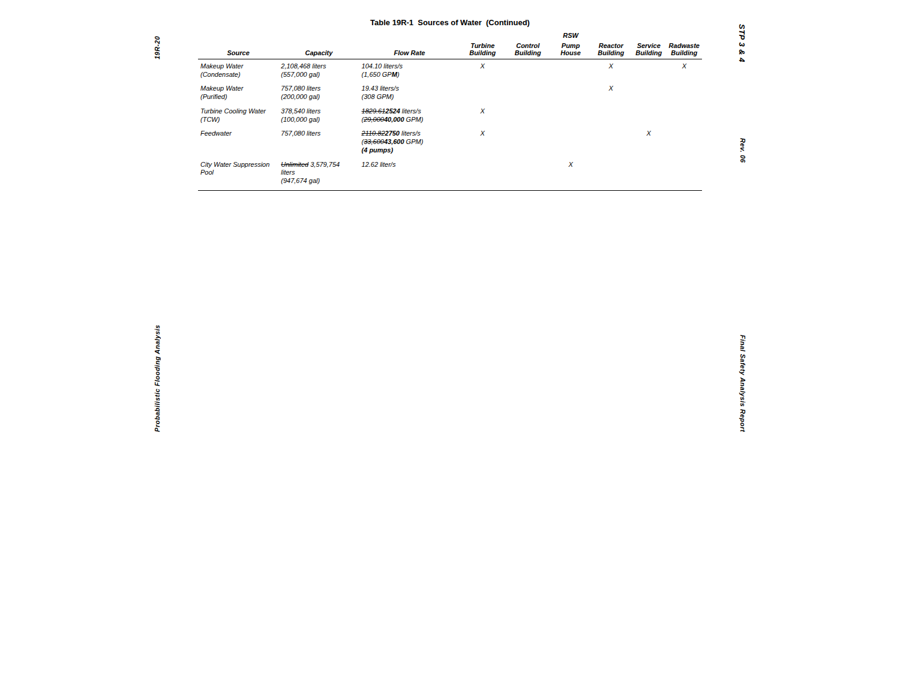19R-20
Probabilistic Flooding Analysis
STP 3 & 4
Rev. 06
Final Safety Analysis Report
Table 19R-1 Sources of Water (Continued)
| | | | | | RSW | | | |
| --- | --- | --- | --- | --- | --- | --- | --- | --- |
| Source | Capacity | Flow Rate | Turbine Building | Control Building | Pump House | Reactor Building | Service Building | Radwaste Building |
| Makeup Water (Condensate) | 2,108,468 liters (557,000 gal) | 104.10 liters/s (1,650 GP M ) | X | | | X | | X |
| Makeup Water (Purified) | 757,080 liters (200,000 gal) | 19.43 liters/s (308 GPM) | | | | X | | |
| Turbine Cooling Water (TCW) | 378,540 liters (100,000 gal) | 1829.61 2524 liters/s ( 29,000 40,000 GPM) | X | | | | | |
| Feedwater | 757,080 liters | 2110.82 2750 liters/s ( 33,600 43,600 GPM) (4 pumps) | X | | | | X | |
| City Water Suppression Pool | Unlimited 3,579,754 liters (947,674 gal) | 12.62 liter/s | | | X | | | |